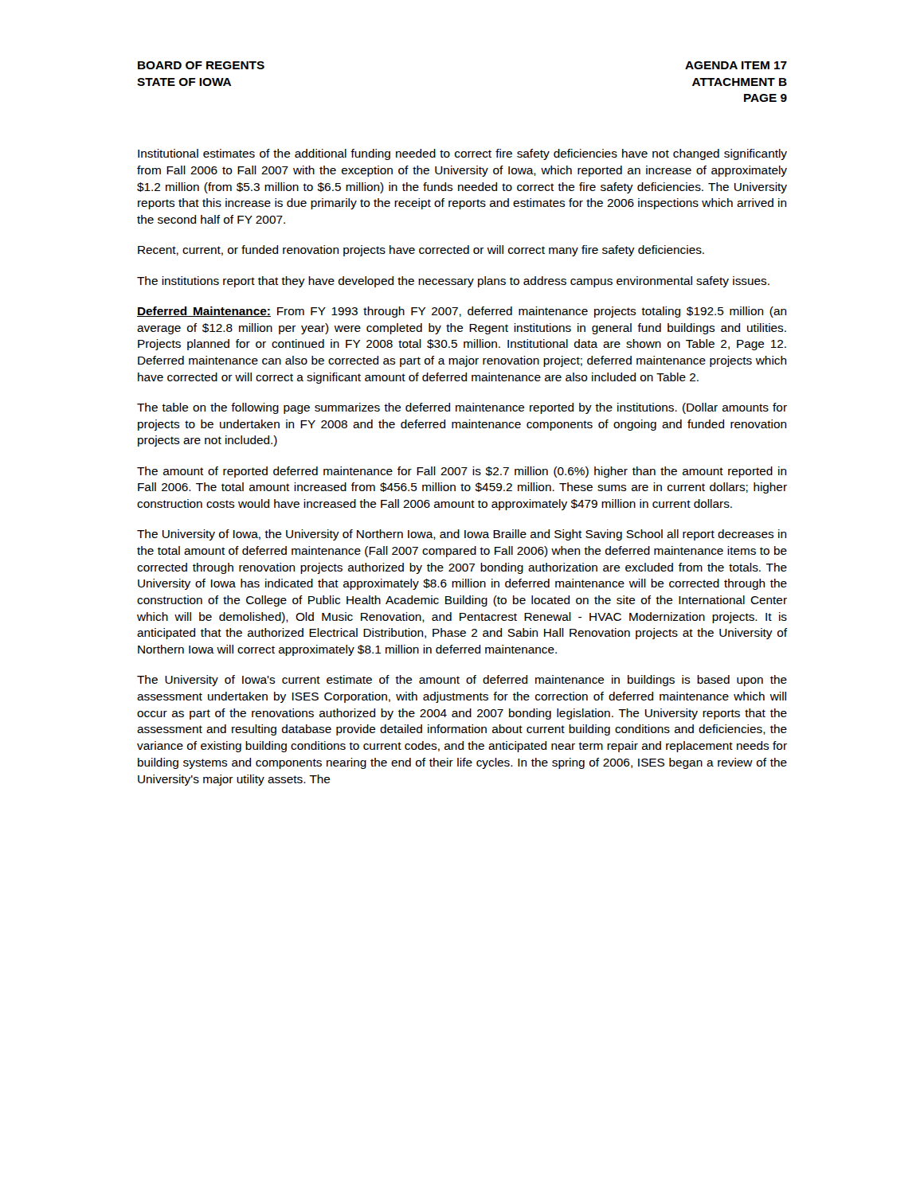BOARD OF REGENTS
STATE OF IOWA
AGENDA ITEM 17
ATTACHMENT B
PAGE 9
Institutional estimates of the additional funding needed to correct fire safety deficiencies have not changed significantly from Fall 2006 to Fall 2007 with the exception of the University of Iowa, which reported an increase of approximately $1.2 million (from $5.3 million to $6.5 million) in the funds needed to correct the fire safety deficiencies. The University reports that this increase is due primarily to the receipt of reports and estimates for the 2006 inspections which arrived in the second half of FY 2007.
Recent, current, or funded renovation projects have corrected or will correct many fire safety deficiencies.
The institutions report that they have developed the necessary plans to address campus environmental safety issues.
Deferred Maintenance: From FY 1993 through FY 2007, deferred maintenance projects totaling $192.5 million (an average of $12.8 million per year) were completed by the Regent institutions in general fund buildings and utilities. Projects planned for or continued in FY 2008 total $30.5 million. Institutional data are shown on Table 2, Page 12. Deferred maintenance can also be corrected as part of a major renovation project; deferred maintenance projects which have corrected or will correct a significant amount of deferred maintenance are also included on Table 2.
The table on the following page summarizes the deferred maintenance reported by the institutions. (Dollar amounts for projects to be undertaken in FY 2008 and the deferred maintenance components of ongoing and funded renovation projects are not included.)
The amount of reported deferred maintenance for Fall 2007 is $2.7 million (0.6%) higher than the amount reported in Fall 2006. The total amount increased from $456.5 million to $459.2 million. These sums are in current dollars; higher construction costs would have increased the Fall 2006 amount to approximately $479 million in current dollars.
The University of Iowa, the University of Northern Iowa, and Iowa Braille and Sight Saving School all report decreases in the total amount of deferred maintenance (Fall 2007 compared to Fall 2006) when the deferred maintenance items to be corrected through renovation projects authorized by the 2007 bonding authorization are excluded from the totals. The University of Iowa has indicated that approximately $8.6 million in deferred maintenance will be corrected through the construction of the College of Public Health Academic Building (to be located on the site of the International Center which will be demolished), Old Music Renovation, and Pentacrest Renewal - HVAC Modernization projects. It is anticipated that the authorized Electrical Distribution, Phase 2 and Sabin Hall Renovation projects at the University of Northern Iowa will correct approximately $8.1 million in deferred maintenance.
The University of Iowa's current estimate of the amount of deferred maintenance in buildings is based upon the assessment undertaken by ISES Corporation, with adjustments for the correction of deferred maintenance which will occur as part of the renovations authorized by the 2004 and 2007 bonding legislation. The University reports that the assessment and resulting database provide detailed information about current building conditions and deficiencies, the variance of existing building conditions to current codes, and the anticipated near term repair and replacement needs for building systems and components nearing the end of their life cycles. In the spring of 2006, ISES began a review of the University's major utility assets. The